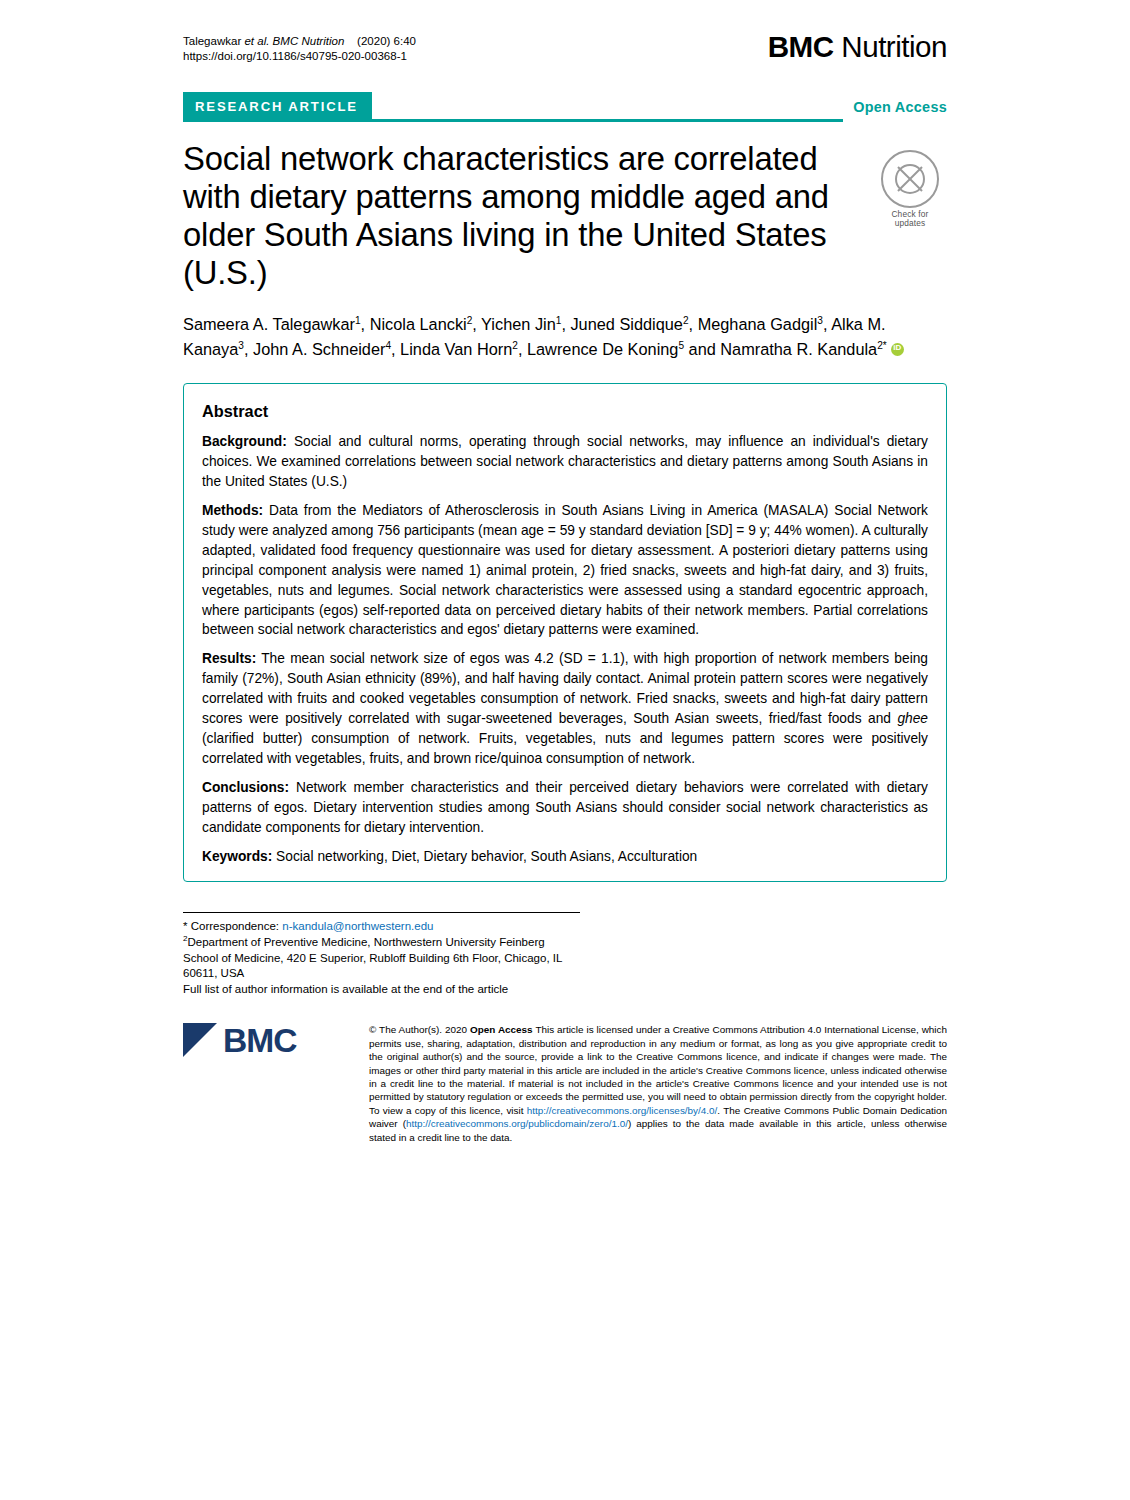Talegawkar et al. BMC Nutrition (2020) 6:40 https://doi.org/10.1186/s40795-020-00368-1
BMC Nutrition
Research Article
Open Access
Check for updates
Social network characteristics are correlated with dietary patterns among middle aged and older South Asians living in the United States (U.S.)
Sameera A. Talegawkar1, Nicola Lancki2, Yichen Jin1, Juned Siddique2, Meghana Gadgil3, Alka M. Kanaya3, John A. Schneider4, Linda Van Horn2, Lawrence De Koning5 and Namratha R. Kandula2*
Abstract
Background: Social and cultural norms, operating through social networks, may influence an individual's dietary choices. We examined correlations between social network characteristics and dietary patterns among South Asians in the United States (U.S.)
Methods: Data from the Mediators of Atherosclerosis in South Asians Living in America (MASALA) Social Network study were analyzed among 756 participants (mean age = 59 y standard deviation [SD] = 9 y; 44% women). A culturally adapted, validated food frequency questionnaire was used for dietary assessment. A posteriori dietary patterns using principal component analysis were named 1) animal protein, 2) fried snacks, sweets and high-fat dairy, and 3) fruits, vegetables, nuts and legumes. Social network characteristics were assessed using a standard egocentric approach, where participants (egos) self-reported data on perceived dietary habits of their network members. Partial correlations between social network characteristics and egos' dietary patterns were examined.
Results: The mean social network size of egos was 4.2 (SD = 1.1), with high proportion of network members being family (72%), South Asian ethnicity (89%), and half having daily contact. Animal protein pattern scores were negatively correlated with fruits and cooked vegetables consumption of network. Fried snacks, sweets and high-fat dairy pattern scores were positively correlated with sugar-sweetened beverages, South Asian sweets, fried/fast foods and ghee (clarified butter) consumption of network. Fruits, vegetables, nuts and legumes pattern scores were positively correlated with vegetables, fruits, and brown rice/quinoa consumption of network.
Conclusions: Network member characteristics and their perceived dietary behaviors were correlated with dietary patterns of egos. Dietary intervention studies among South Asians should consider social network characteristics as candidate components for dietary intervention.
Keywords: Social networking, Diet, Dietary behavior, South Asians, Acculturation
* Correspondence: n-kandula@northwestern.edu
2Department of Preventive Medicine, Northwestern University Feinberg School of Medicine, 420 E Superior, Rubloff Building 6th Floor, Chicago, IL 60611, USA
Full list of author information is available at the end of the article
BMC
© The Author(s). 2020 Open Access This article is licensed under a Creative Commons Attribution 4.0 International License, which permits use, sharing, adaptation, distribution and reproduction in any medium or format, as long as you give appropriate credit to the original author(s) and the source, provide a link to the Creative Commons licence, and indicate if changes were made. The images or other third party material in this article are included in the article's Creative Commons licence, unless indicated otherwise in a credit line to the material. If material is not included in the article's Creative Commons licence and your intended use is not permitted by statutory regulation or exceeds the permitted use, you will need to obtain permission directly from the copyright holder. To view a copy of this licence, visit http://creativecommons.org/licenses/by/4.0/. The Creative Commons Public Domain Dedication waiver (http://creativecommons.org/publicdomain/zero/1.0/) applies to the data made available in this article, unless otherwise stated in a credit line to the data.